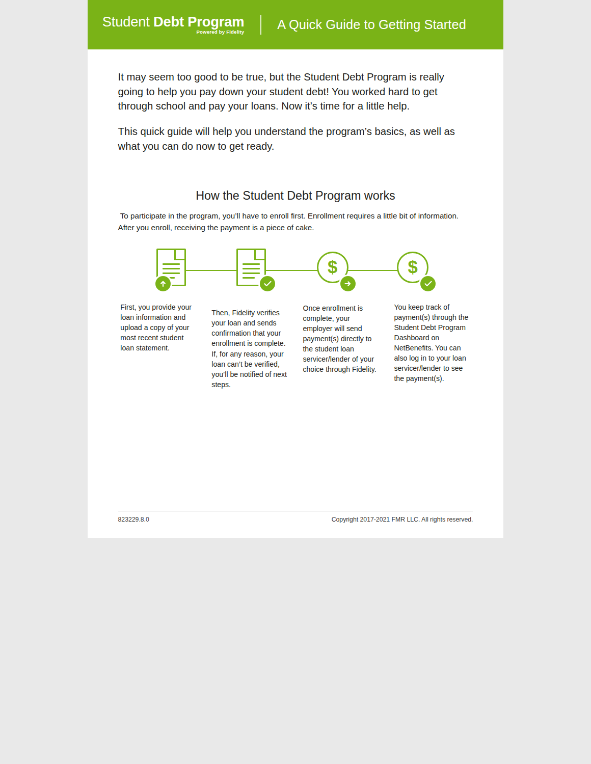Student Debt Program
Powered by Fidelity
A Quick Guide to Getting Started
It may seem too good to be true, but the Student Debt Program is really going to help you pay down your student debt! You worked hard to get through school and pay your loans. Now it’s time for a little help.
This quick guide will help you understand the program’s basics, as well as what you can do now to get ready.
How the Student Debt Program works
To participate in the program, you’ll have to enroll first. Enrollment requires a little bit of information. After you enroll, receiving the payment is a piece of cake.
$
$
First, you provide your loan information and upload a copy of your most recent student loan statement.
Then, Fidelity verifies your loan and sends confirmation that your enrollment is complete. If, for any reason, your loan can’t be verified, you’ll be notified of next steps.
Once enrollment is complete, your employer will send payment(s) directly to the student loan servicer/lender of your choice through Fidelity.
You keep track of payment(s) through the Student Debt Program Dashboard on NetBenefits. You can also log in to your loan servicer/lender to see the payment(s).
823229.8.0 Copyright 2017-2021 FMR LLC. All rights reserved.